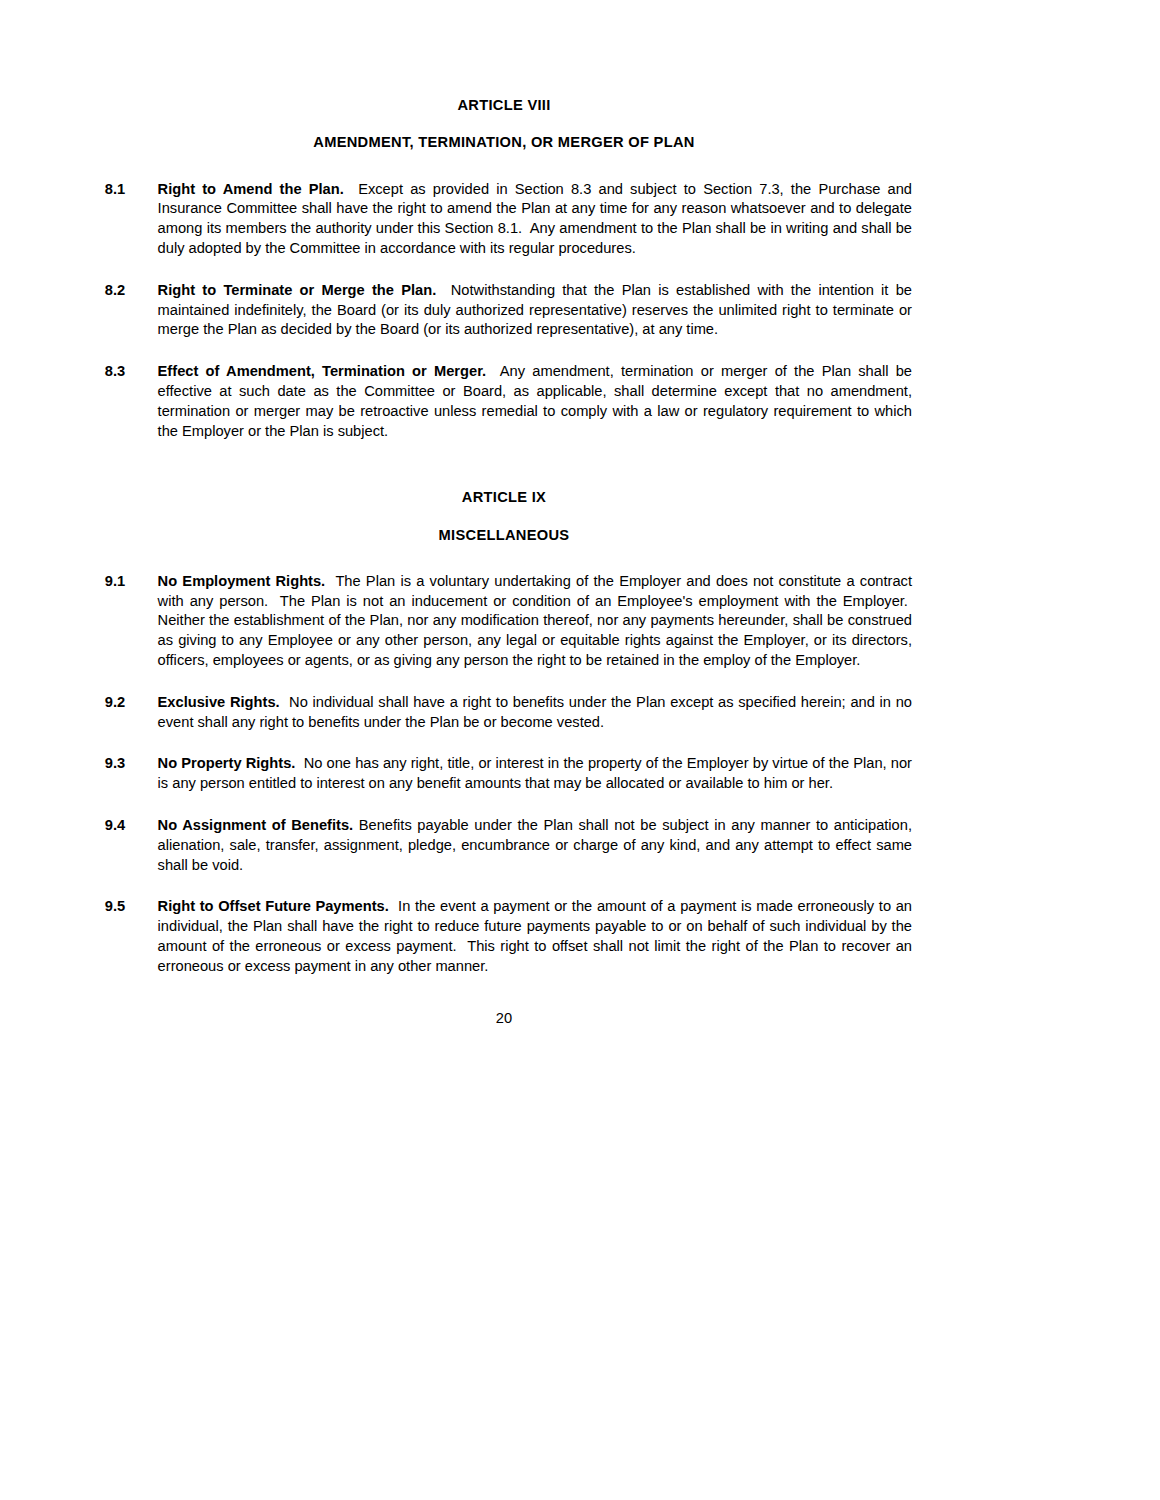ARTICLE VIII
AMENDMENT, TERMINATION, OR MERGER OF PLAN
8.1
Right to Amend the Plan. Except as provided in Section 8.3 and subject to Section 7.3, the Purchase and Insurance Committee shall have the right to amend the Plan at any time for any reason whatsoever and to delegate among its members the authority under this Section 8.1. Any amendment to the Plan shall be in writing and shall be duly adopted by the Committee in accordance with its regular procedures.
8.2
Right to Terminate or Merge the Plan. Notwithstanding that the Plan is established with the intention it be maintained indefinitely, the Board (or its duly authorized representative) reserves the unlimited right to terminate or merge the Plan as decided by the Board (or its authorized representative), at any time.
8.3
Effect of Amendment, Termination or Merger. Any amendment, termination or merger of the Plan shall be effective at such date as the Committee or Board, as applicable, shall determine except that no amendment, termination or merger may be retroactive unless remedial to comply with a law or regulatory requirement to which the Employer or the Plan is subject.
ARTICLE IX
MISCELLANEOUS
9.1
No Employment Rights. The Plan is a voluntary undertaking of the Employer and does not constitute a contract with any person. The Plan is not an inducement or condition of an Employee's employment with the Employer. Neither the establishment of the Plan, nor any modification thereof, nor any payments hereunder, shall be construed as giving to any Employee or any other person, any legal or equitable rights against the Employer, or its directors, officers, employees or agents, or as giving any person the right to be retained in the employ of the Employer.
9.2
Exclusive Rights. No individual shall have a right to benefits under the Plan except as specified herein; and in no event shall any right to benefits under the Plan be or become vested.
9.3
No Property Rights. No one has any right, title, or interest in the property of the Employer by virtue of the Plan, nor is any person entitled to interest on any benefit amounts that may be allocated or available to him or her.
9.4
No Assignment of Benefits. Benefits payable under the Plan shall not be subject in any manner to anticipation, alienation, sale, transfer, assignment, pledge, encumbrance or charge of any kind, and any attempt to effect same shall be void.
9.5
Right to Offset Future Payments. In the event a payment or the amount of a payment is made erroneously to an individual, the Plan shall have the right to reduce future payments payable to or on behalf of such individual by the amount of the erroneous or excess payment. This right to offset shall not limit the right of the Plan to recover an erroneous or excess payment in any other manner.
20